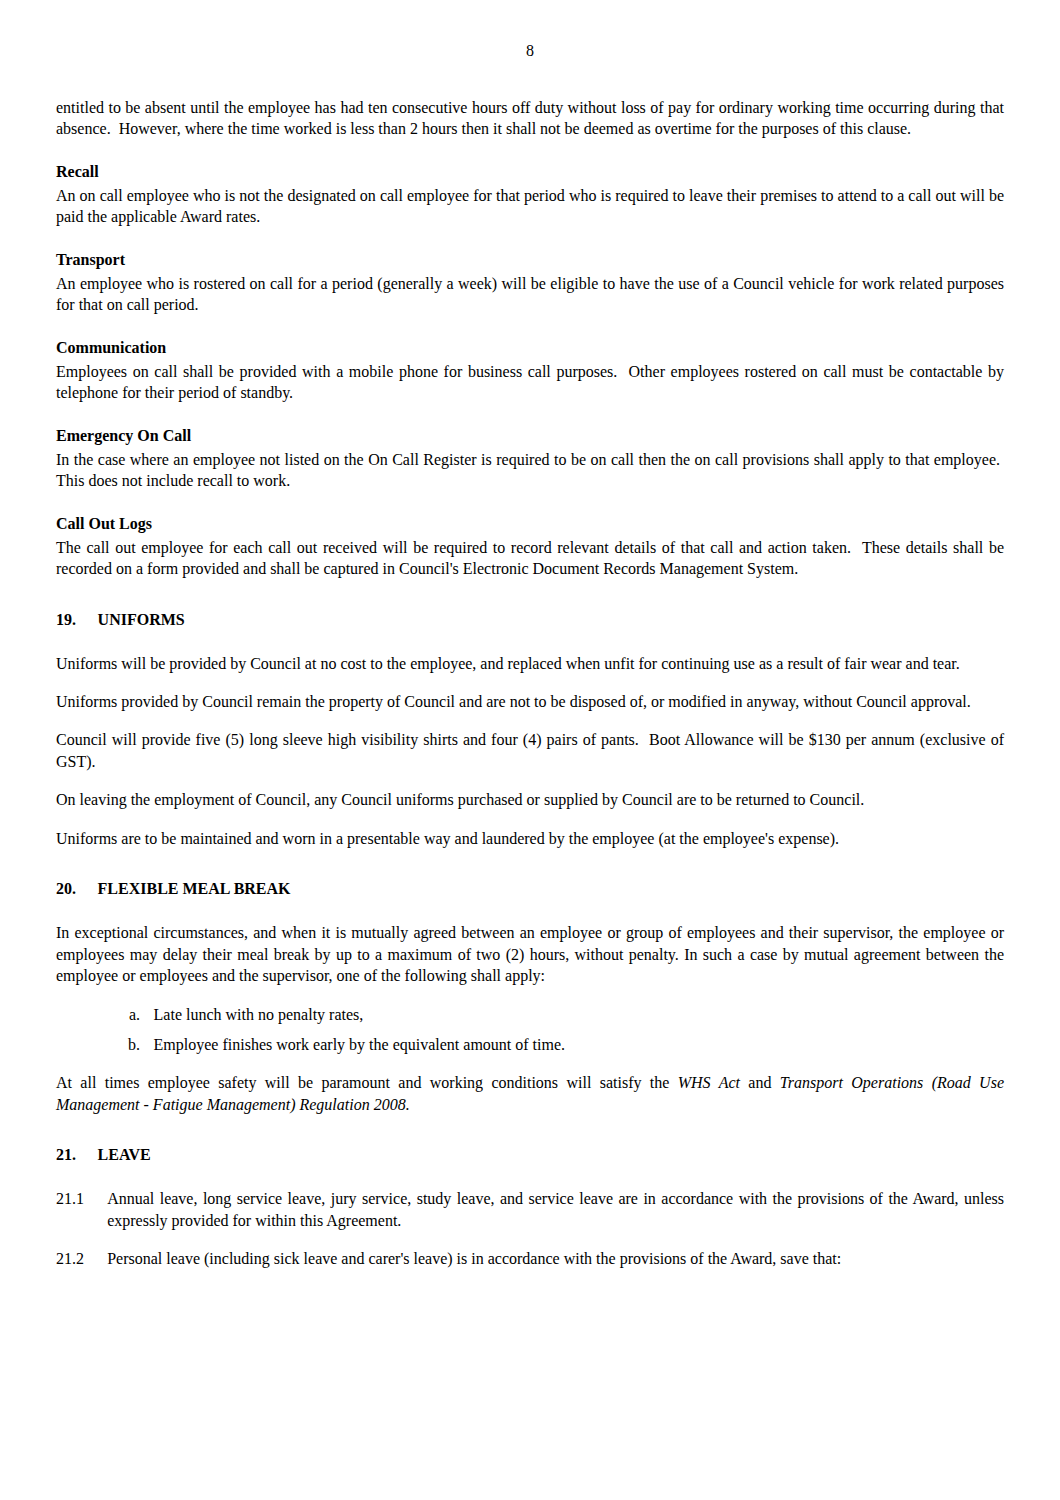8
entitled to be absent until the employee has had ten consecutive hours off duty without loss of pay for ordinary working time occurring during that absence. However, where the time worked is less than 2 hours then it shall not be deemed as overtime for the purposes of this clause.
Recall
An on call employee who is not the designated on call employee for that period who is required to leave their premises to attend to a call out will be paid the applicable Award rates.
Transport
An employee who is rostered on call for a period (generally a week) will be eligible to have the use of a Council vehicle for work related purposes for that on call period.
Communication
Employees on call shall be provided with a mobile phone for business call purposes. Other employees rostered on call must be contactable by telephone for their period of standby.
Emergency On Call
In the case where an employee not listed on the On Call Register is required to be on call then the on call provisions shall apply to that employee. This does not include recall to work.
Call Out Logs
The call out employee for each call out received will be required to record relevant details of that call and action taken. These details shall be recorded on a form provided and shall be captured in Council's Electronic Document Records Management System.
19. UNIFORMS
Uniforms will be provided by Council at no cost to the employee, and replaced when unfit for continuing use as a result of fair wear and tear.
Uniforms provided by Council remain the property of Council and are not to be disposed of, or modified in anyway, without Council approval.
Council will provide five (5) long sleeve high visibility shirts and four (4) pairs of pants. Boot Allowance will be $130 per annum (exclusive of GST).
On leaving the employment of Council, any Council uniforms purchased or supplied by Council are to be returned to Council.
Uniforms are to be maintained and worn in a presentable way and laundered by the employee (at the employee's expense).
20. FLEXIBLE MEAL BREAK
In exceptional circumstances, and when it is mutually agreed between an employee or group of employees and their supervisor, the employee or employees may delay their meal break by up to a maximum of two (2) hours, without penalty. In such a case by mutual agreement between the employee or employees and the supervisor, one of the following shall apply:
Late lunch with no penalty rates,
Employee finishes work early by the equivalent amount of time.
At all times employee safety will be paramount and working conditions will satisfy the WHS Act and Transport Operations (Road Use Management - Fatigue Management) Regulation 2008.
21. LEAVE
21.1
Annual leave, long service leave, jury service, study leave, and service leave are in accordance with the provisions of the Award, unless expressly provided for within this Agreement.
21.2
Personal leave (including sick leave and carer's leave) is in accordance with the provisions of the Award, save that: